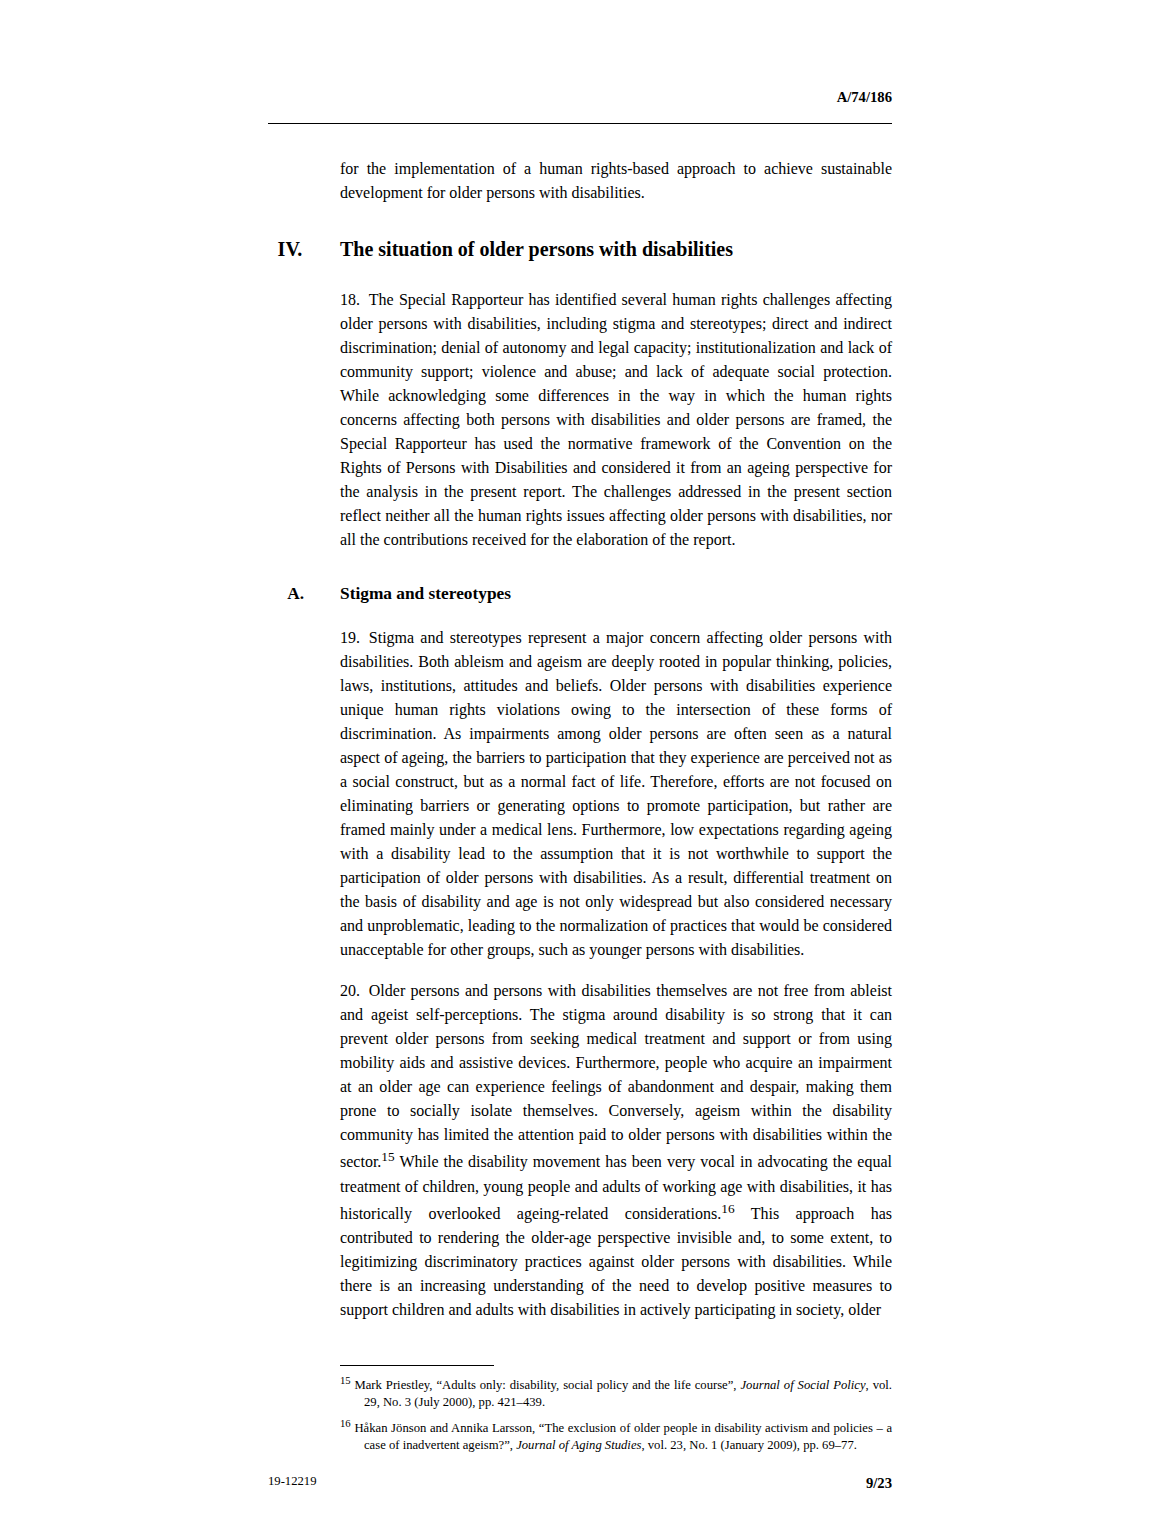A/74/186
for the implementation of a human rights-based approach to achieve sustainable development for older persons with disabilities.
IV. The situation of older persons with disabilities
18. The Special Rapporteur has identified several human rights challenges affecting older persons with disabilities, including stigma and stereotypes; direct and indirect discrimination; denial of autonomy and legal capacity; institutionalization and lack of community support; violence and abuse; and lack of adequate social protection. While acknowledging some differences in the way in which the human rights concerns affecting both persons with disabilities and older persons are framed, the Special Rapporteur has used the normative framework of the Convention on the Rights of Persons with Disabilities and considered it from an ageing perspective for the analysis in the present report. The challenges addressed in the present section reflect neither all the human rights issues affecting older persons with disabilities, nor all the contributions received for the elaboration of the report.
A. Stigma and stereotypes
19. Stigma and stereotypes represent a major concern affecting older persons with disabilities. Both ableism and ageism are deeply rooted in popular thinking, policies, laws, institutions, attitudes and beliefs. Older persons with disabilities experience unique human rights violations owing to the intersection of these forms of discrimination. As impairments among older persons are often seen as a natural aspect of ageing, the barriers to participation that they experience are perceived not as a social construct, but as a normal fact of life. Therefore, efforts are not focused on eliminating barriers or generating options to promote participation, but rather are framed mainly under a medical lens. Furthermore, low expectations regarding ageing with a disability lead to the assumption that it is not worthwhile to support the participation of older persons with disabilities. As a result, differential treatment on the basis of disability and age is not only widespread but also considered necessary and unproblematic, leading to the normalization of practices that would be considered unacceptable for other groups, such as younger persons with disabilities.
20. Older persons and persons with disabilities themselves are not free from ableist and ageist self-perceptions. The stigma around disability is so strong that it can prevent older persons from seeking medical treatment and support or from using mobility aids and assistive devices. Furthermore, people who acquire an impairment at an older age can experience feelings of abandonment and despair, making them prone to socially isolate themselves. Conversely, ageism within the disability community has limited the attention paid to older persons with disabilities within the sector.15 While the disability movement has been very vocal in advocating the equal treatment of children, young people and adults of working age with disabilities, it has historically overlooked ageing-related considerations.16 This approach has contributed to rendering the older-age perspective invisible and, to some extent, to legitimizing discriminatory practices against older persons with disabilities. While there is an increasing understanding of the need to develop positive measures to support children and adults with disabilities in actively participating in society, older
15Mark Priestley, “Adults only: disability, social policy and the life course”, Journal of Social Policy, vol. 29, No. 3 (July 2000), pp. 421–439.
16Håkan Jönson and Annika Larsson, “The exclusion of older people in disability activism and policies – a case of inadvertent ageism?”, Journal of Aging Studies, vol. 23, No. 1 (January 2009), pp. 69–77.
19-12219 9/23